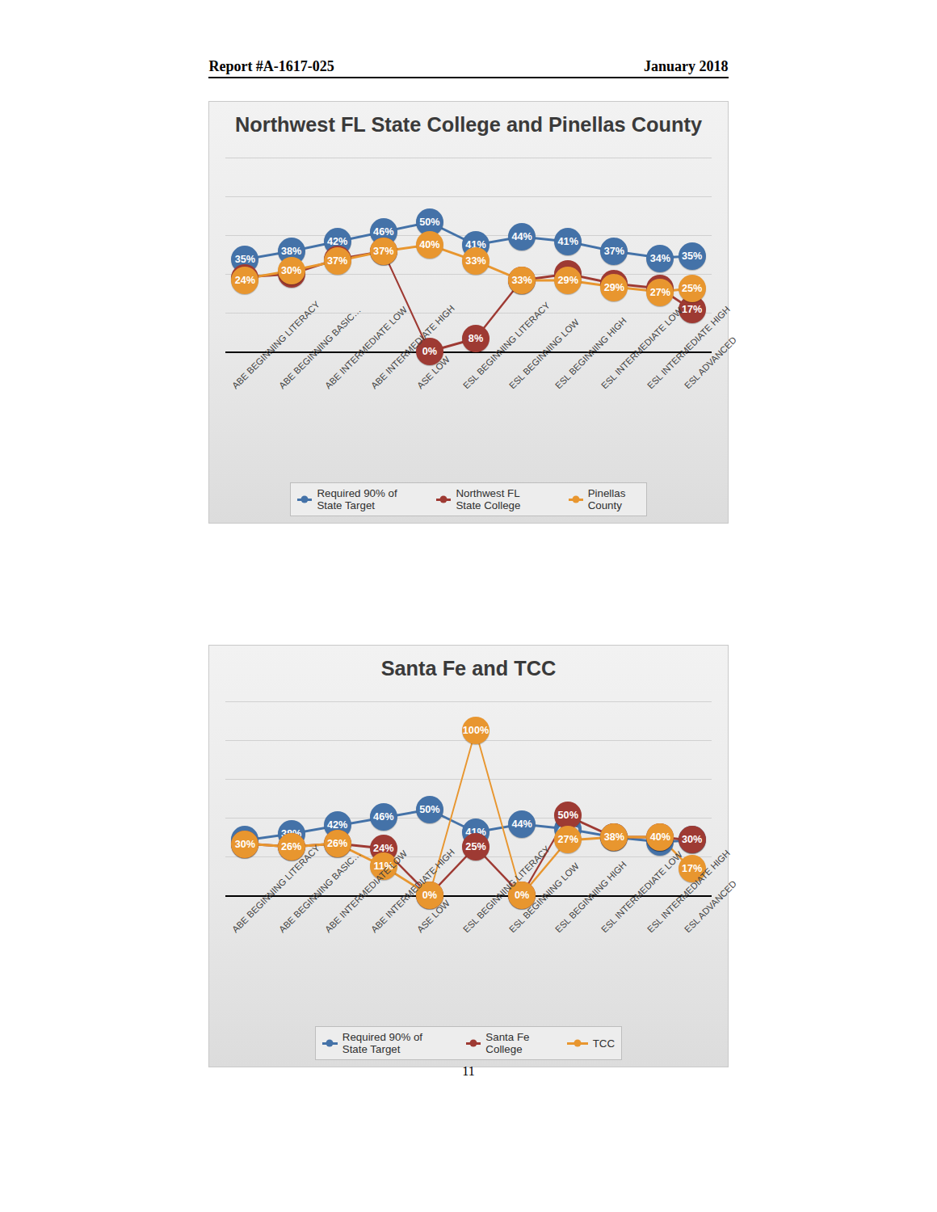Report #A-1617-025 January 2018
Northwest FL State College and Pinellas County
35%
38%
42%
46%
50%
41%
44%
41%
37%
34%
35%
25%
37%
34%
37%
0%
8%
29%
36%
26%
24%
17%
24%
30%
37%
37%
40%
33%
33%
29%
29%
27%
25%
ABE BEGINNING LITERACY ABE BEGINNING BASIC… ABE INTERMEDIATE LOW ABE INTERMEDIATE HIGH ASE LOW ESL BEGINNING LITERACY ESL BEGINNING LOW ESL BEGINNING HIGH ESL INTERMEDIATE LOW ESL INTERMEDIATE HIGH ESL ADVANCED
Required 90% of State Target
Northwest FL State College
Pinellas County
Santa Fe and TCC
35%
38%
42%
46%
50%
41%
44%
41%
37%
34%
35%
28%
26%
25%
24%
0%
25%
0%
50%
37%
30%
30%
30%
26%
26%
11%
0%
100%
0%
27%
38%
40%
17%
ABE BEGINNING LITERACY ABE BEGINNING BASIC… ABE INTERMEDIATE LOW ABE INTERMEDIATE HIGH ASE LOW ESL BEGINNING LITERACY ESL BEGINNING LOW ESL BEGINNING HIGH ESL INTERMEDIATE LOW ESL INTERMEDIATE HIGH ESL ADVANCED
Required 90% of State Target
Santa Fe College
TCC
11